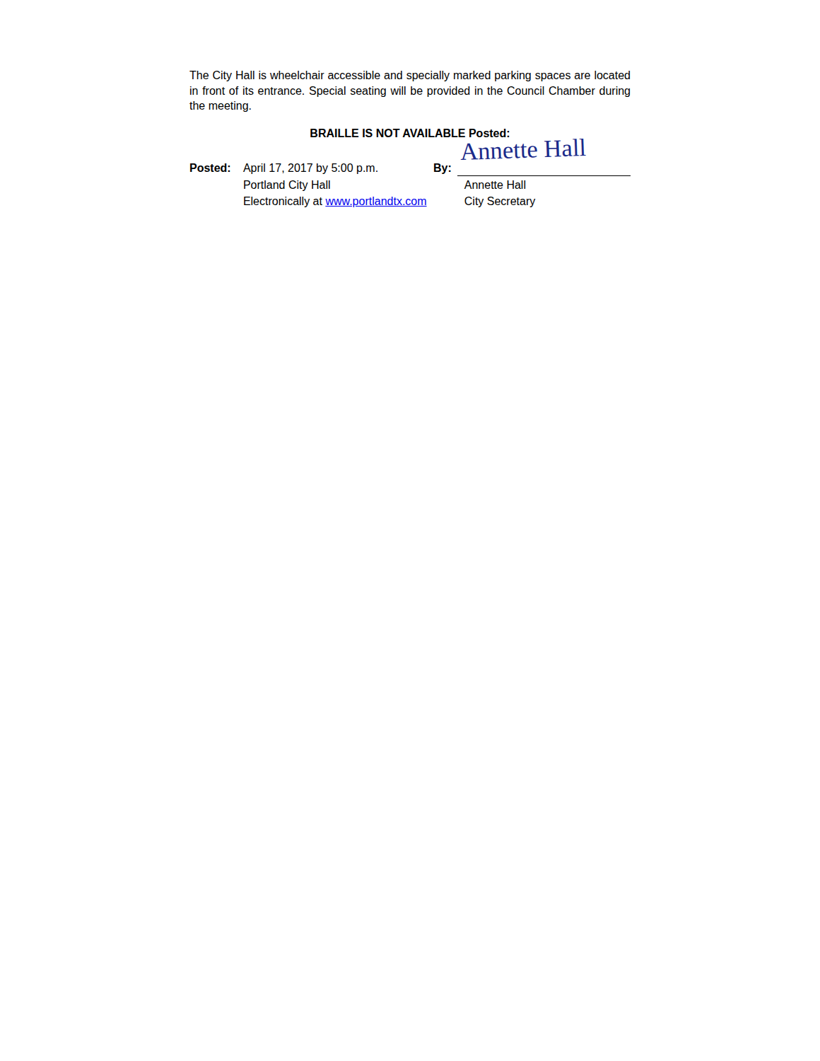The City Hall is wheelchair accessible and specially marked parking spaces are located in front of its entrance. Special seating will be provided in the Council Chamber during the meeting.
BRAILLE IS NOT AVAILABLE Posted:
| Posted: | April 17, 2017 by 5:00 p.m. | By: | Annette Hall |
| | Portland City Hall | | Annette Hall |
| | Electronically at www.portlandtx.com | | City Secretary |